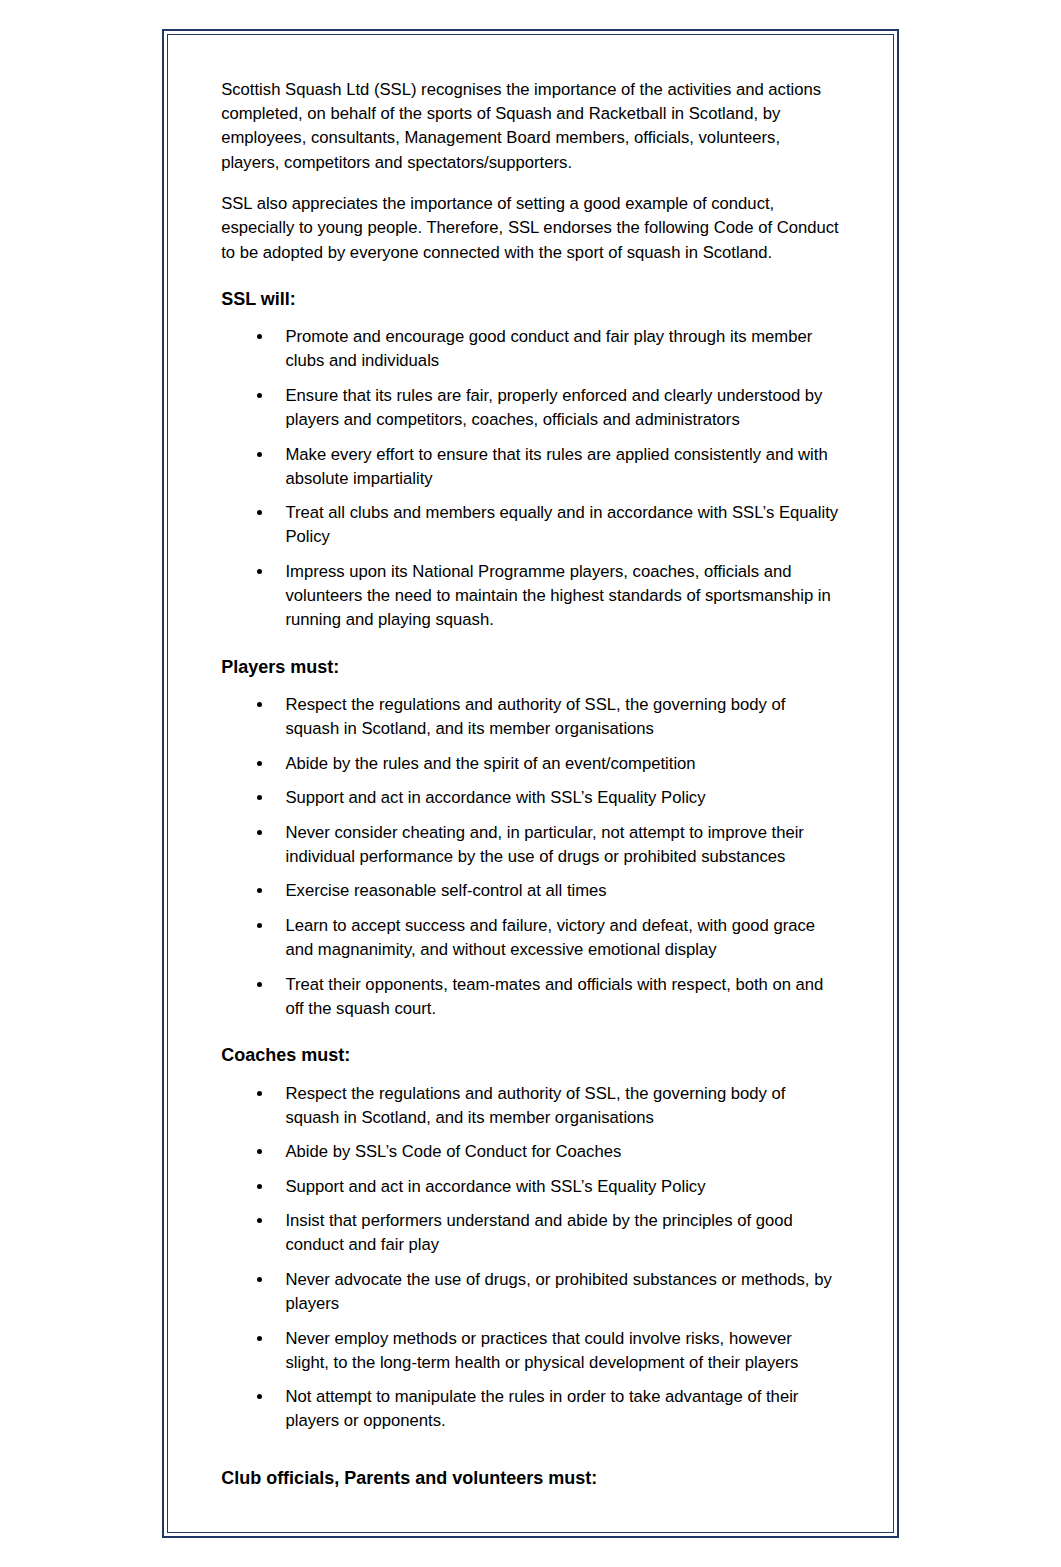Scottish Squash Ltd (SSL) recognises the importance of the activities and actions completed, on behalf of the sports of Squash and Racketball in Scotland, by employees, consultants, Management Board members, officials, volunteers, players, competitors and spectators/supporters.
SSL also appreciates the importance of setting a good example of conduct, especially to young people. Therefore, SSL endorses the following Code of Conduct to be adopted by everyone connected with the sport of squash in Scotland.
SSL will:
Promote and encourage good conduct and fair play through its member clubs and individuals
Ensure that its rules are fair, properly enforced and clearly understood by players and competitors, coaches, officials and administrators
Make every effort to ensure that its rules are applied consistently and with absolute impartiality
Treat all clubs and members equally and in accordance with SSL’s Equality Policy
Impress upon its National Programme players, coaches, officials and volunteers the need to maintain the highest standards of sportsmanship in running and playing squash.
Players must:
Respect the regulations and authority of SSL, the governing body of squash in Scotland, and its member organisations
Abide by the rules and the spirit of an event/competition
Support and act in accordance with SSL’s Equality Policy
Never consider cheating and, in particular, not attempt to improve their individual performance by the use of drugs or prohibited substances
Exercise reasonable self-control at all times
Learn to accept success and failure, victory and defeat, with good grace and magnanimity, and without excessive emotional display
Treat their opponents, team-mates and officials with respect, both on and off the squash court.
Coaches must:
Respect the regulations and authority of SSL, the governing body of squash in Scotland, and its member organisations
Abide by SSL’s Code of Conduct for Coaches
Support and act in accordance with SSL’s Equality Policy
Insist that performers understand and abide by the principles of good conduct and fair play
Never advocate the use of drugs, or prohibited substances or methods, by players
Never employ methods or practices that could involve risks, however slight, to the long-term health or physical development of their players
Not attempt to manipulate the rules in order to take advantage of their players or opponents.
Club officials, Parents and volunteers must: